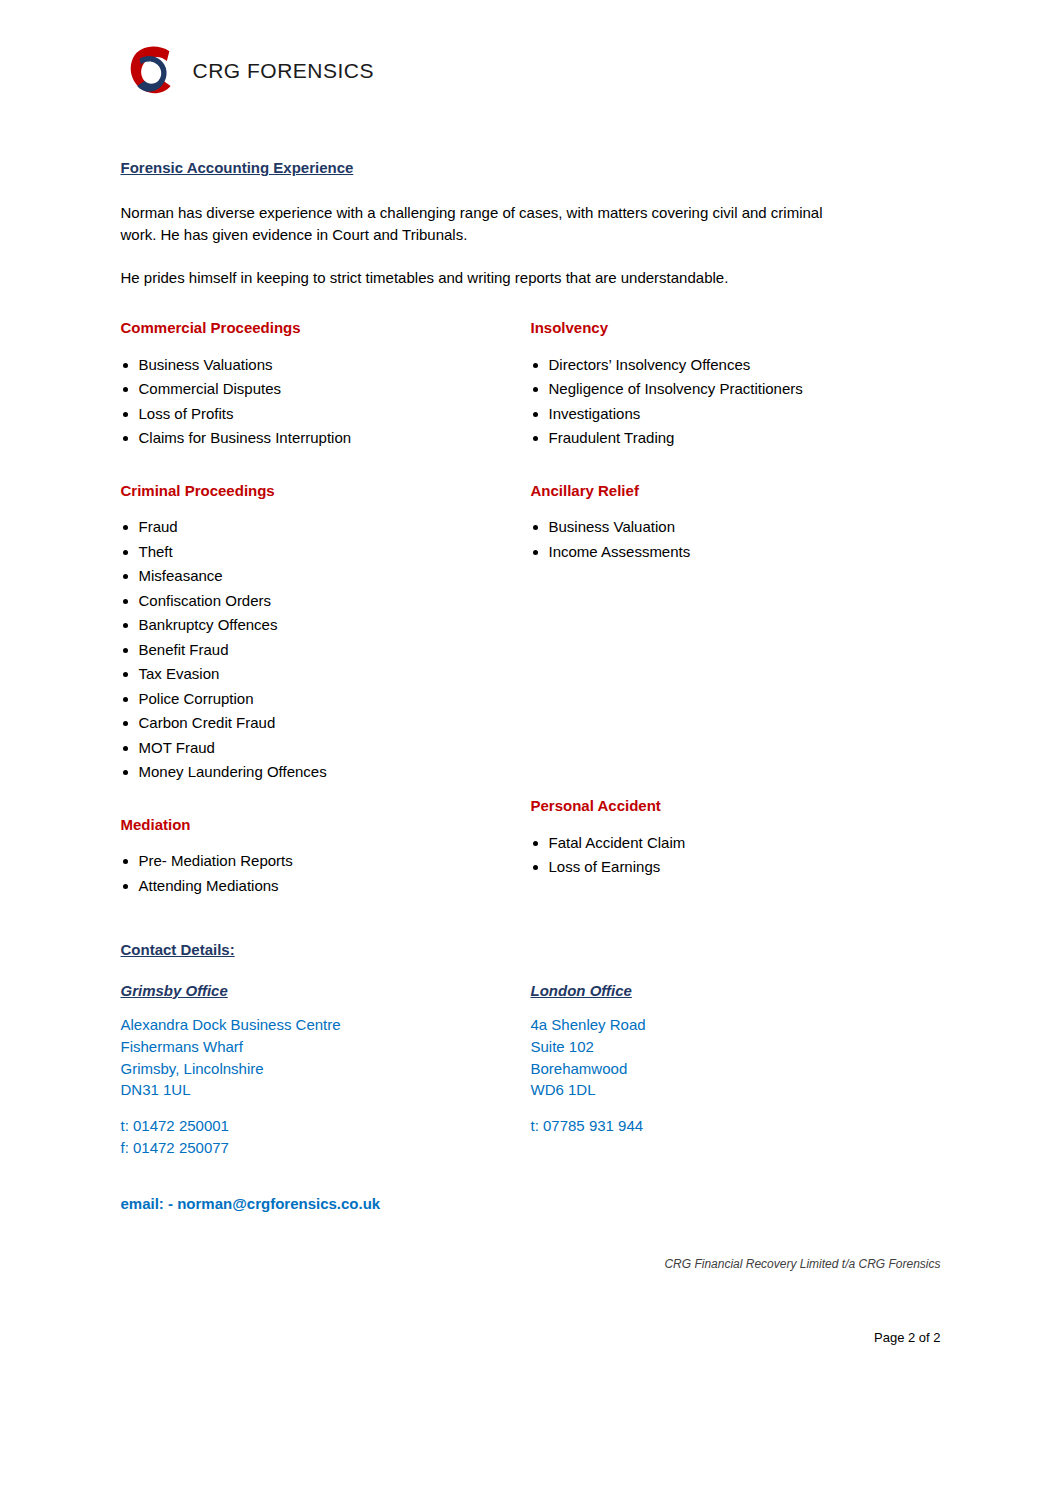CRG FORENSICS
Forensic Accounting Experience
Norman has diverse experience with a challenging range of cases, with matters covering civil and criminal work. He has given evidence in Court and Tribunals.
He prides himself in keeping to strict timetables and writing reports that are understandable.
| Commercial Proceedings Business Valuations Commercial Disputes Loss of Profits Claims for Business Interruption Criminal Proceedings Fraud Theft Misfeasance Confiscation Orders Bankruptcy Offences Benefit Fraud Tax Evasion Police Corruption Carbon Credit Fraud MOT Fraud Money Laundering Offences Mediation Pre- Mediation Reports Attending Mediations | Insolvency Directors’ Insolvency Offences Negligence of Insolvency Practitioners Investigations Fraudulent Trading Ancillary Relief Business Valuation Income Assessments Personal Accident Fatal Accident Claim Loss of Earnings |
Contact Details:
| Grimsby Office Alexandra Dock Business Centre Fishermans Wharf Grimsby, Lincolnshire DN31 1UL t: 01472 250001 f: 01472 250077 | London Office 4a Shenley Road Suite 102 Borehamwood WD6 1DL t: 07785 931 944 |
email: - norman@crgforensics.co.uk
CRG Financial Recovery Limited t/a CRG Forensics
Page 2 of 2